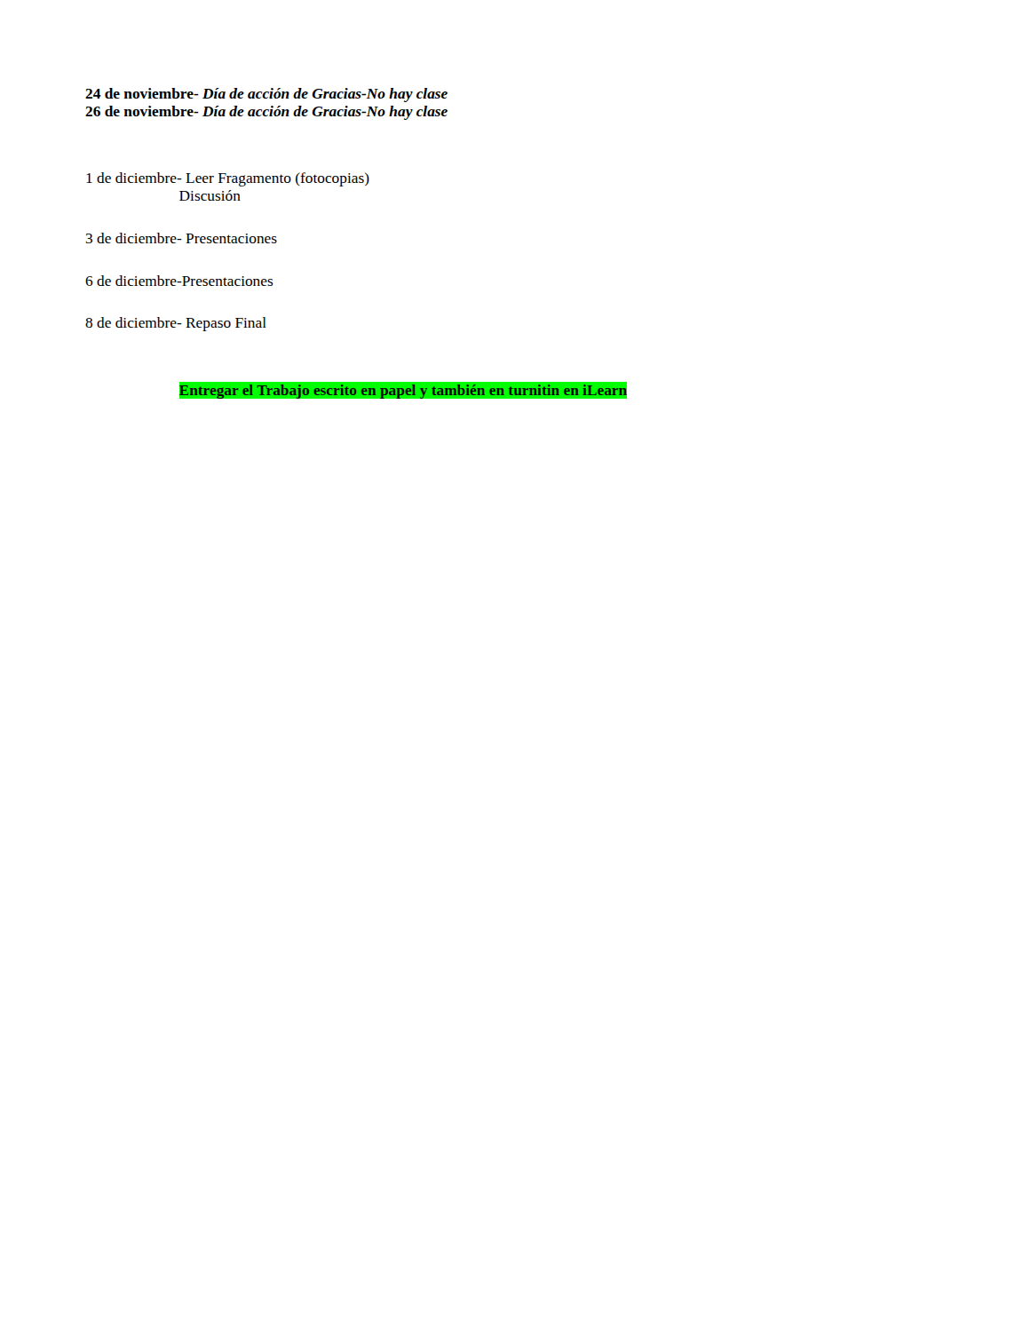24 de noviembre- Día de acción de Gracias-No hay clase
26 de noviembre- Día de acción de Gracias-No hay clase
1 de diciembre- Leer Fragamento (fotocopias)
Discusión
3 de diciembre- Presentaciones
6 de diciembre-Presentaciones
8 de diciembre- Repaso Final
Entregar el Trabajo escrito en papel y también en turnitin en iLearn